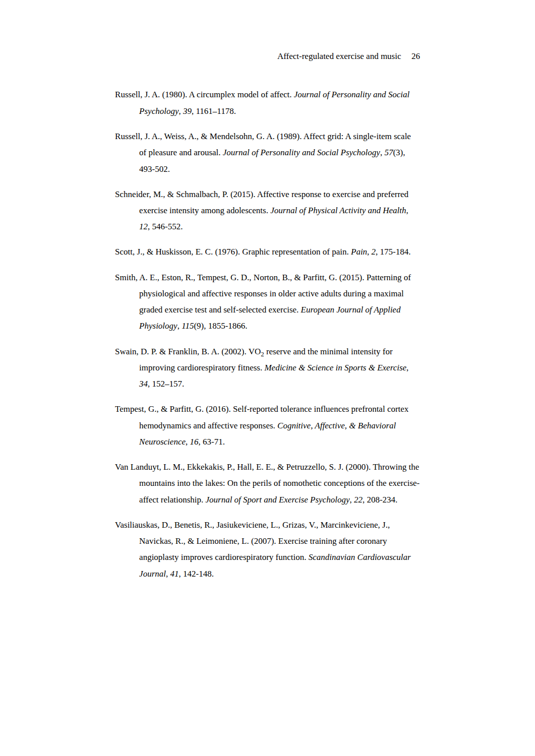Affect-regulated exercise and music26
Russell, J. A. (1980). A circumplex model of affect. Journal of Personality and Social Psychology, 39, 1161–1178.
Russell, J. A., Weiss, A., & Mendelsohn, G. A. (1989). Affect grid: A single-item scale of pleasure and arousal. Journal of Personality and Social Psychology, 57(3), 493-502.
Schneider, M., & Schmalbach, P. (2015). Affective response to exercise and preferred exercise intensity among adolescents. Journal of Physical Activity and Health, 12, 546-552.
Scott, J., & Huskisson, E. C. (1976). Graphic representation of pain. Pain, 2, 175-184.
Smith, A. E., Eston, R., Tempest, G. D., Norton, B., & Parfitt, G. (2015). Patterning of physiological and affective responses in older active adults during a maximal graded exercise test and self-selected exercise. European Journal of Applied Physiology, 115(9), 1855-1866.
Swain, D. P. & Franklin, B. A. (2002). VO2 reserve and the minimal intensity for improving cardiorespiratory fitness. Medicine & Science in Sports & Exercise, 34, 152–157.
Tempest, G., & Parfitt, G. (2016). Self-reported tolerance influences prefrontal cortex hemodynamics and affective responses. Cognitive, Affective, & Behavioral Neuroscience, 16, 63-71.
Van Landuyt, L. M., Ekkekakis, P., Hall, E. E., & Petruzzello, S. J. (2000). Throwing the mountains into the lakes: On the perils of nomothetic conceptions of the exercise-affect relationship. Journal of Sport and Exercise Psychology, 22, 208-234.
Vasiliauskas, D., Benetis, R., Jasiukeviciene, L., Grizas, V., Marcinkeviciene, J., Navickas, R., & Leimoniene, L. (2007). Exercise training after coronary angioplasty improves cardiorespiratory function. Scandinavian Cardiovascular Journal, 41, 142-148.